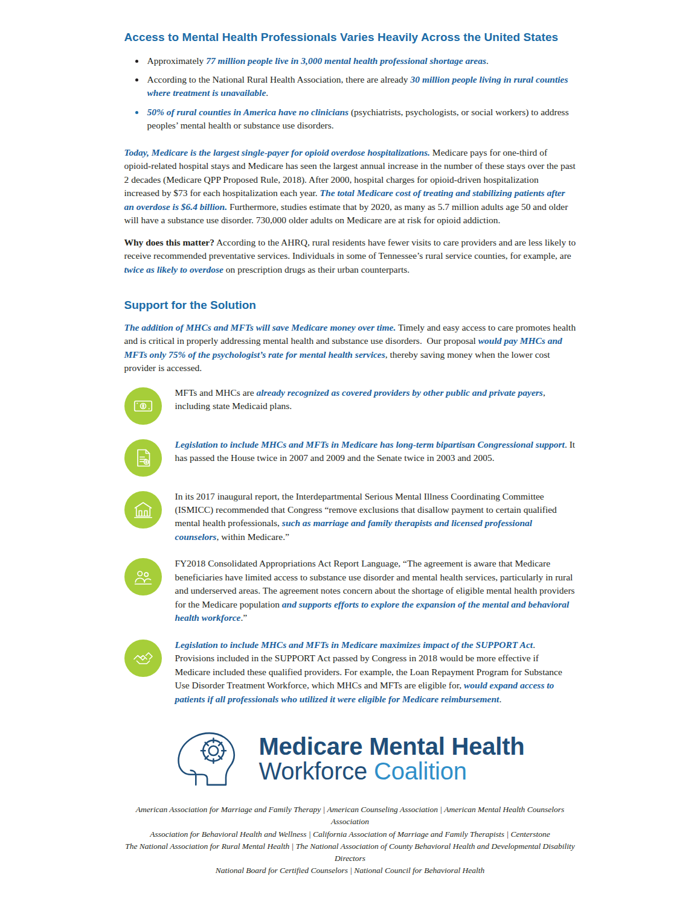Access to Mental Health Professionals Varies Heavily Across the United States
Approximately 77 million people live in 3,000 mental health professional shortage areas.
According to the National Rural Health Association, there are already 30 million people living in rural counties where treatment is unavailable.
50% of rural counties in America have no clinicians (psychiatrists, psychologists, or social workers) to address peoples’ mental health or substance use disorders.
Today, Medicare is the largest single-payer for opioid overdose hospitalizations. Medicare pays for one-third of opioid-related hospital stays and Medicare has seen the largest annual increase in the number of these stays over the past 2 decades (Medicare QPP Proposed Rule, 2018). After 2000, hospital charges for opioid-driven hospitalization increased by $73 for each hospitalization each year. The total Medicare cost of treating and stabilizing patients after an overdose is $6.4 billion. Furthermore, studies estimate that by 2020, as many as 5.7 million adults age 50 and older will have a substance use disorder. 730,000 older adults on Medicare are at risk for opioid addiction.
Why does this matter? According to the AHRQ, rural residents have fewer visits to care providers and are less likely to receive recommended preventative services. Individuals in some of Tennessee’s rural service counties, for example, are twice as likely to overdose on prescription drugs as their urban counterparts.
Support for the Solution
The addition of MHCs and MFTs will save Medicare money over time. Timely and easy access to care promotes health and is critical in properly addressing mental health and substance use disorders. Our proposal would pay MHCs and MFTs only 75% of the psychologist’s rate for mental health services, thereby saving money when the lower cost provider is accessed.
MFTs and MHCs are already recognized as covered providers by other public and private payers, including state Medicaid plans.
Legislation to include MHCs and MFTs in Medicare has long-term bipartisan Congressional support. It has passed the House twice in 2007 and 2009 and the Senate twice in 2003 and 2005.
In its 2017 inaugural report, the Interdepartmental Serious Mental Illness Coordinating Committee (ISMICC) recommended that Congress “remove exclusions that disallow payment to certain qualified mental health professionals, such as marriage and family therapists and licensed professional counselors, within Medicare.”
FY2018 Consolidated Appropriations Act Report Language, “The agreement is aware that Medicare beneficiaries have limited access to substance use disorder and mental health services, particularly in rural and underserved areas. The agreement notes concern about the shortage of eligible mental health providers for the Medicare population and supports efforts to explore the expansion of the mental and behavioral health workforce.”
Legislation to include MHCs and MFTs in Medicare maximizes impact of the SUPPORT Act. Provisions included in the SUPPORT Act passed by Congress in 2018 would be more effective if Medicare included these qualified providers. For example, the Loan Repayment Program for Substance Use Disorder Treatment Workforce, which MHCs and MFTs are eligible for, would expand access to patients if all professionals who utilized it were eligible for Medicare reimbursement.
Medicare Mental Health Workforce Coalition
American Association for Marriage and Family Therapy | American Counseling Association | American Mental Health Counselors Association Association for Behavioral Health and Wellness | California Association of Marriage and Family Therapists | Centerstone The National Association for Rural Mental Health | The National Association of County Behavioral Health and Developmental Disability Directors National Board for Certified Counselors | National Council for Behavioral Health